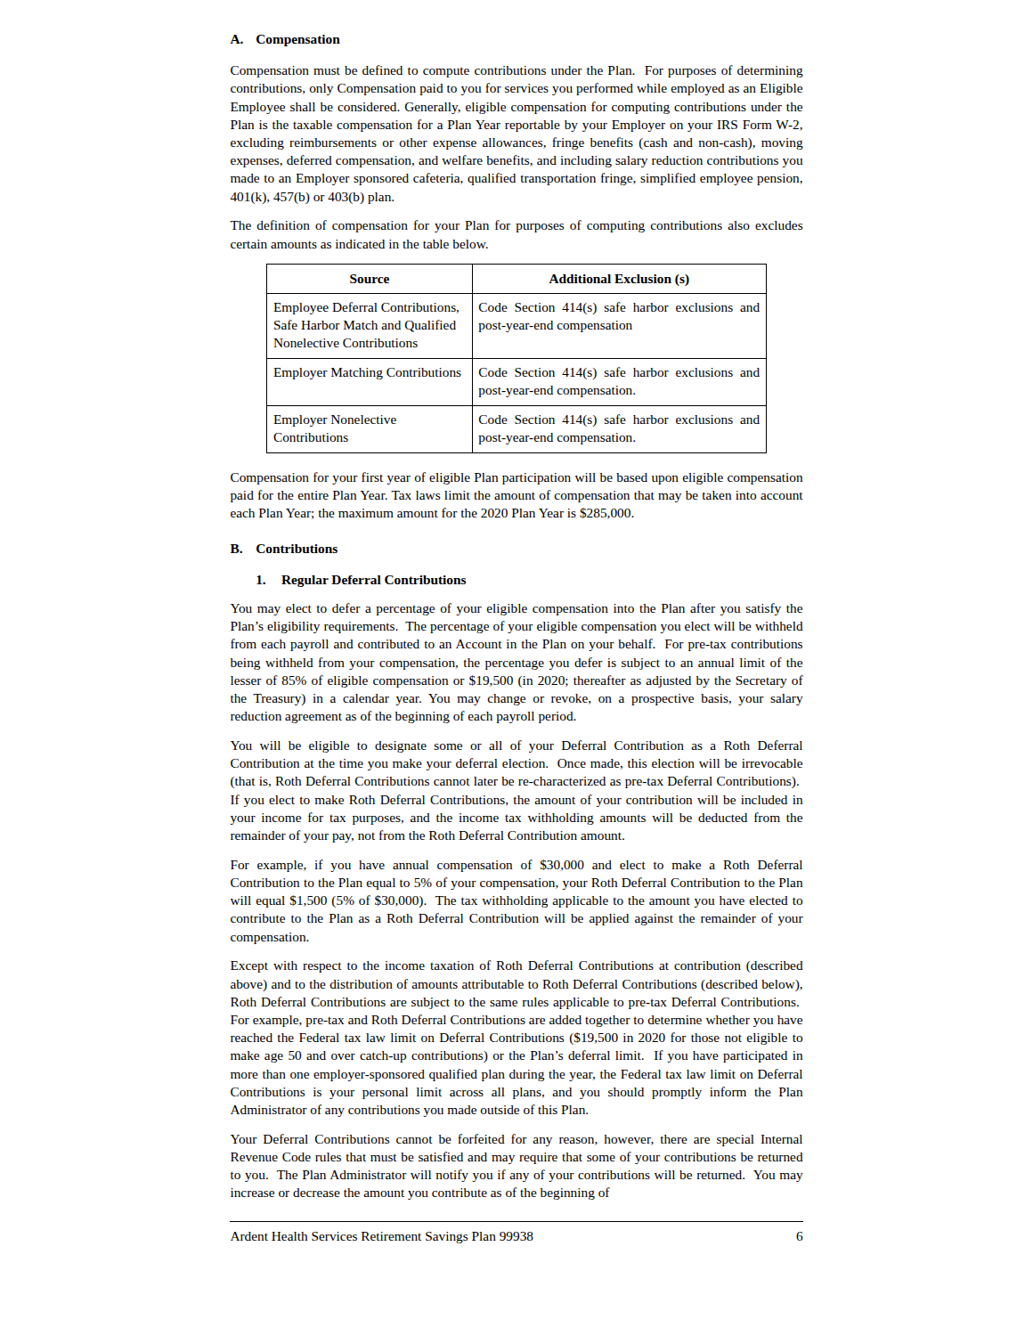A. Compensation
Compensation must be defined to compute contributions under the Plan. For purposes of determining contributions, only Compensation paid to you for services you performed while employed as an Eligible Employee shall be considered. Generally, eligible compensation for computing contributions under the Plan is the taxable compensation for a Plan Year reportable by your Employer on your IRS Form W-2, excluding reimbursements or other expense allowances, fringe benefits (cash and non-cash), moving expenses, deferred compensation, and welfare benefits, and including salary reduction contributions you made to an Employer sponsored cafeteria, qualified transportation fringe, simplified employee pension, 401(k), 457(b) or 403(b) plan.
The definition of compensation for your Plan for purposes of computing contributions also excludes certain amounts as indicated in the table below.
| Source | Additional Exclusion (s) |
| --- | --- |
| Employee Deferral Contributions, Safe Harbor Match and Qualified Nonelective Contributions | Code Section 414(s) safe harbor exclusions and post-year-end compensation |
| Employer Matching Contributions | Code Section 414(s) safe harbor exclusions and post-year-end compensation. |
| Employer Nonelective Contributions | Code Section 414(s) safe harbor exclusions and post-year-end compensation. |
Compensation for your first year of eligible Plan participation will be based upon eligible compensation paid for the entire Plan Year. Tax laws limit the amount of compensation that may be taken into account each Plan Year; the maximum amount for the 2020 Plan Year is $285,000.
B. Contributions
1. Regular Deferral Contributions
You may elect to defer a percentage of your eligible compensation into the Plan after you satisfy the Plan’s eligibility requirements. The percentage of your eligible compensation you elect will be withheld from each payroll and contributed to an Account in the Plan on your behalf. For pre-tax contributions being withheld from your compensation, the percentage you defer is subject to an annual limit of the lesser of 85% of eligible compensation or $19,500 (in 2020; thereafter as adjusted by the Secretary of the Treasury) in a calendar year. You may change or revoke, on a prospective basis, your salary reduction agreement as of the beginning of each payroll period.
You will be eligible to designate some or all of your Deferral Contribution as a Roth Deferral Contribution at the time you make your deferral election. Once made, this election will be irrevocable (that is, Roth Deferral Contributions cannot later be re-characterized as pre-tax Deferral Contributions). If you elect to make Roth Deferral Contributions, the amount of your contribution will be included in your income for tax purposes, and the income tax withholding amounts will be deducted from the remainder of your pay, not from the Roth Deferral Contribution amount.
For example, if you have annual compensation of $30,000 and elect to make a Roth Deferral Contribution to the Plan equal to 5% of your compensation, your Roth Deferral Contribution to the Plan will equal $1,500 (5% of $30,000). The tax withholding applicable to the amount you have elected to contribute to the Plan as a Roth Deferral Contribution will be applied against the remainder of your compensation.
Except with respect to the income taxation of Roth Deferral Contributions at contribution (described above) and to the distribution of amounts attributable to Roth Deferral Contributions (described below), Roth Deferral Contributions are subject to the same rules applicable to pre-tax Deferral Contributions. For example, pre-tax and Roth Deferral Contributions are added together to determine whether you have reached the Federal tax law limit on Deferral Contributions ($19,500 in 2020 for those not eligible to make age 50 and over catch-up contributions) or the Plan’s deferral limit. If you have participated in more than one employer-sponsored qualified plan during the year, the Federal tax law limit on Deferral Contributions is your personal limit across all plans, and you should promptly inform the Plan Administrator of any contributions you made outside of this Plan.
Your Deferral Contributions cannot be forfeited for any reason, however, there are special Internal Revenue Code rules that must be satisfied and may require that some of your contributions be returned to you. The Plan Administrator will notify you if any of your contributions will be returned. You may increase or decrease the amount you contribute as of the beginning of
Ardent Health Services Retirement Savings Plan 99938 6